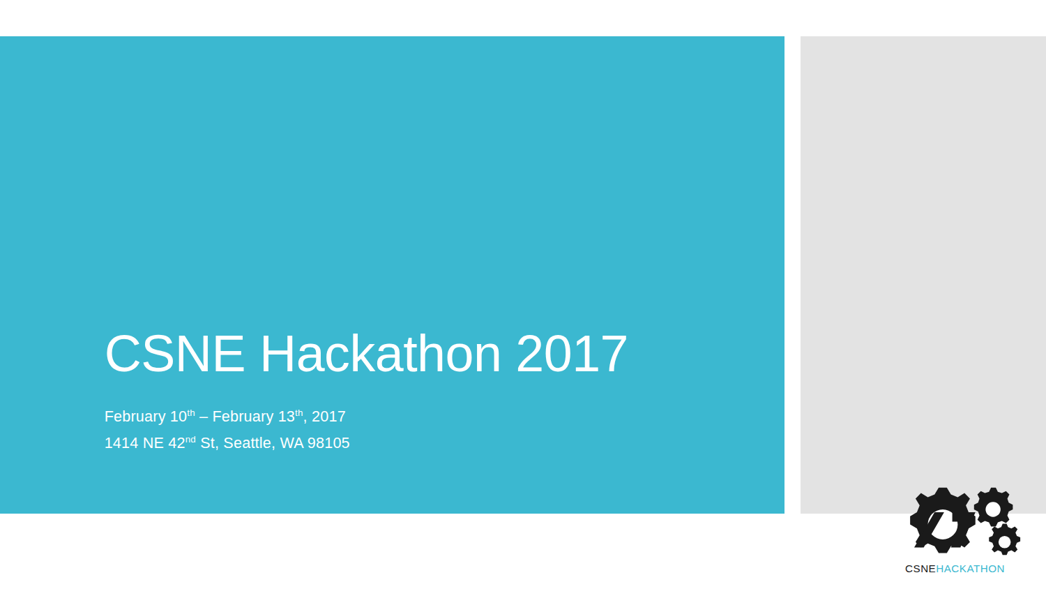CSNE Hackathon 2017
February 10th – February 13th, 2017
1414 NE 42nd St, Seattle, WA 98105
CSNEHACKATHON